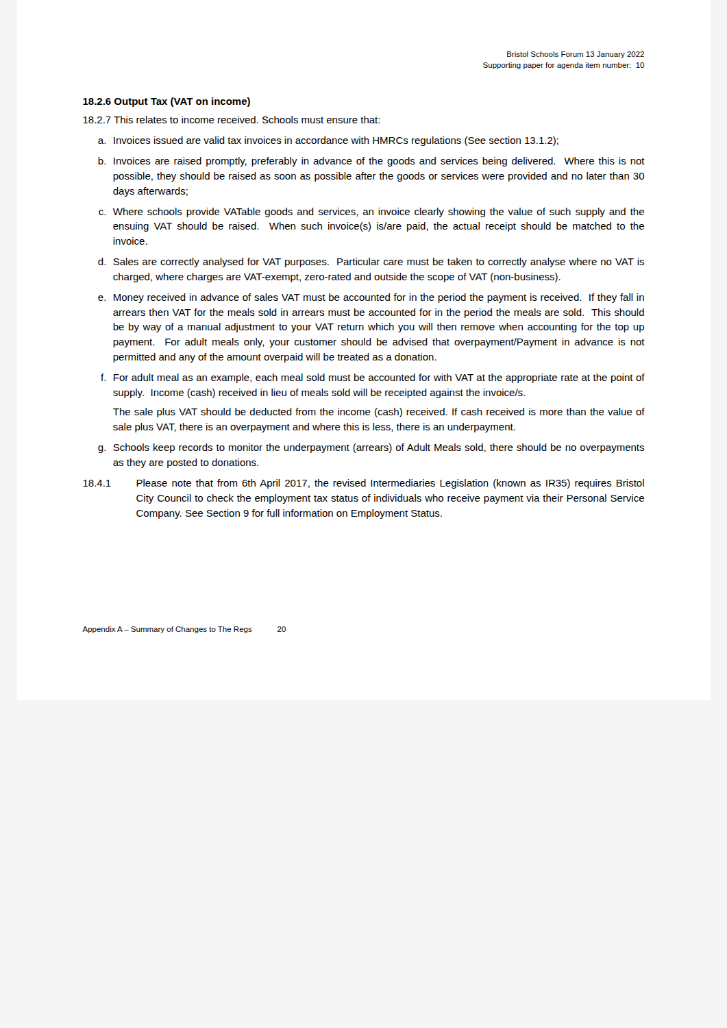Bristol Schools Forum 13 January 2022
Supporting paper for agenda item number: 10
18.2.6 Output Tax (VAT on income)
18.2.7 This relates to income received. Schools must ensure that:
Invoices issued are valid tax invoices in accordance with HMRCs regulations (See section 13.1.2);
Invoices are raised promptly, preferably in advance of the goods and services being delivered. Where this is not possible, they should be raised as soon as possible after the goods or services were provided and no later than 30 days afterwards;
Where schools provide VATable goods and services, an invoice clearly showing the value of such supply and the ensuing VAT should be raised. When such invoice(s) is/are paid, the actual receipt should be matched to the invoice.
Sales are correctly analysed for VAT purposes. Particular care must be taken to correctly analyse where no VAT is charged, where charges are VAT-exempt, zero-rated and outside the scope of VAT (non-business).
Money received in advance of sales VAT must be accounted for in the period the payment is received. If they fall in arrears then VAT for the meals sold in arrears must be accounted for in the period the meals are sold. This should be by way of a manual adjustment to your VAT return which you will then remove when accounting for the top up payment. For adult meals only, your customer should be advised that overpayment/Payment in advance is not permitted and any of the amount overpaid will be treated as a donation.
For adult meal as an example, each meal sold must be accounted for with VAT at the appropriate rate at the point of supply. Income (cash) received in lieu of meals sold will be receipted against the invoice/s.
The sale plus VAT should be deducted from the income (cash) received. If cash received is more than the value of sale plus VAT, there is an overpayment and where this is less, there is an underpayment.
Schools keep records to monitor the underpayment (arrears) of Adult Meals sold, there should be no overpayments as they are posted to donations.
18.4.1 Please note that from 6th April 2017, the revised Intermediaries Legislation (known as IR35) requires Bristol City Council to check the employment tax status of individuals who receive payment via their Personal Service Company. See Section 9 for full information on Employment Status.
Appendix A – Summary of Changes to The Regs20